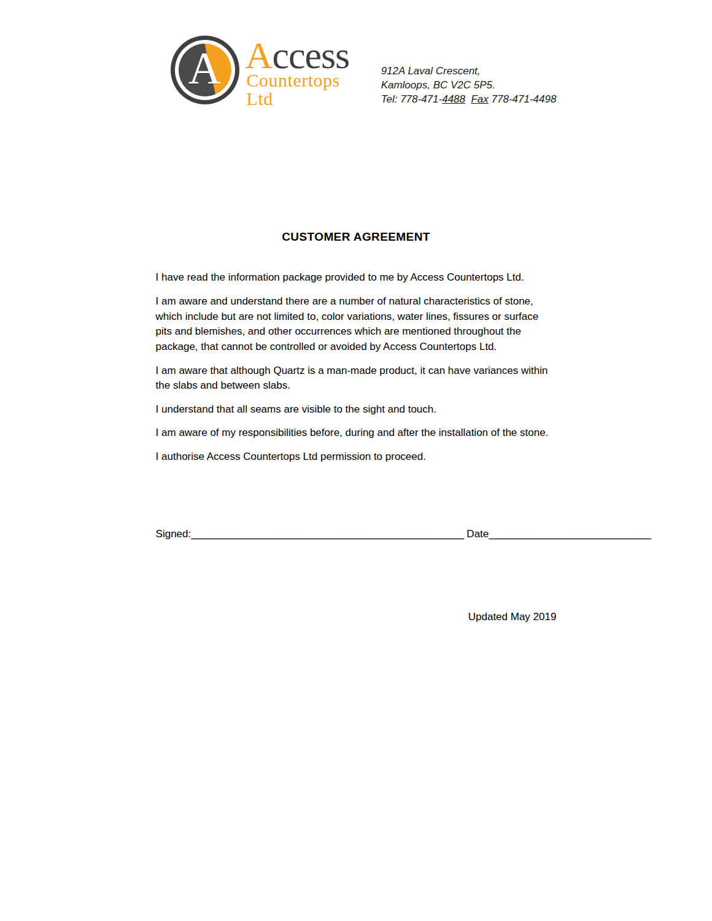A
Access
Countertops Ltd
912A Laval Crescent,
Kamloops, BC V2C 5P5.
Tel: 778-471-4488 Fax 778-471-4498
CUSTOMER AGREEMENT
I have read the information package provided to me by Access Countertops Ltd.
I am aware and understand there are a number of natural characteristics of stone, which include but are not limited to, color variations, water lines, fissures or surface pits and blemishes, and other occurrences which are mentioned throughout the package, that cannot be controlled or avoided by Access Countertops Ltd.
I am aware that although Quartz is a man-made product, it can have variances within the slabs and between slabs.
I understand that all seams are visible to the sight and touch.
I am aware of my responsibilities before, during and after the installation of the stone.
I authorise Access Countertops Ltd permission to proceed.
Signed:_______________________________________________ Date____________________________
Updated May 2019